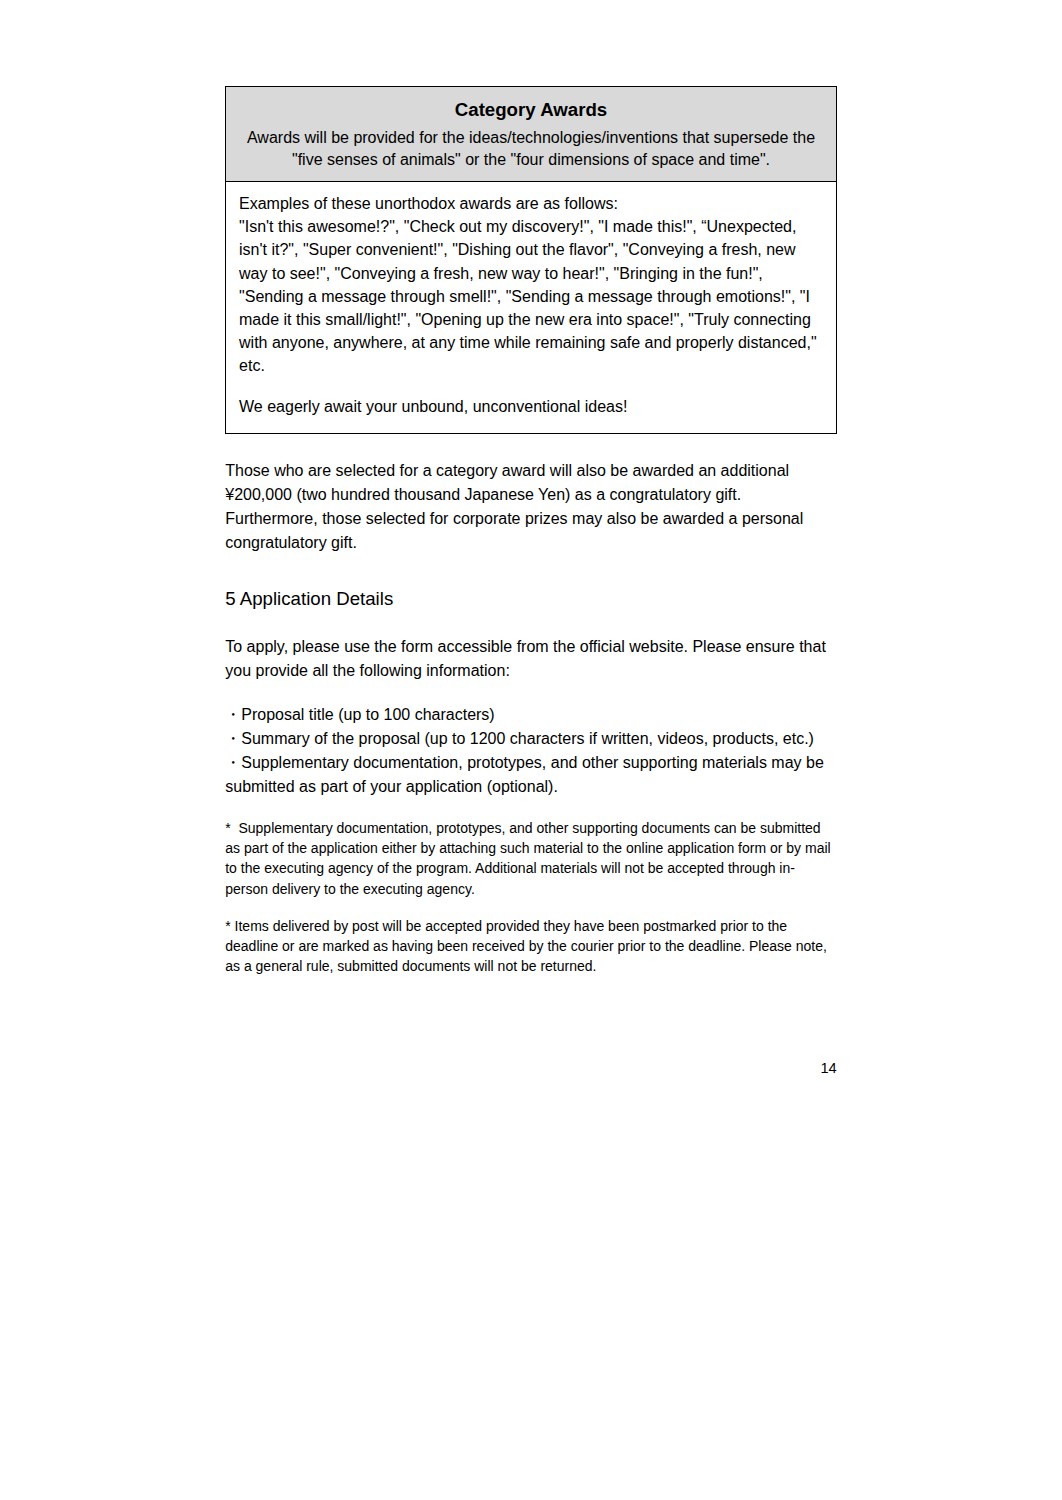Category Awards
Awards will be provided for the ideas/technologies/inventions that supersede the "five senses of animals" or the "four dimensions of space and time".
Examples of these unorthodox awards are as follows:
"Isn't this awesome!?", "Check out my discovery!", "I made this!", “Unexpected, isn't it?", "Super convenient!", "Dishing out the flavor", "Conveying a fresh, new way to see!", "Conveying a fresh, new way to hear!", "Bringing in the fun!", "Sending a message through smell!", "Sending a message through emotions!", "I made it this small/light!", "Opening up the new era into space!", "Truly connecting with anyone, anywhere, at any time while remaining safe and properly distanced," etc.
We eagerly await your unbound, unconventional ideas!
Those who are selected for a category award will also be awarded an additional ¥200,000 (two hundred thousand Japanese Yen) as a congratulatory gift. Furthermore, those selected for corporate prizes may also be awarded a personal congratulatory gift.
5 Application Details
To apply, please use the form accessible from the official website. Please ensure that you provide all the following information:
・Proposal title (up to 100 characters)
・Summary of the proposal (up to 1200 characters if written, videos, products, etc.)
・Supplementary documentation, prototypes, and other supporting materials may be submitted as part of your application (optional).
* Supplementary documentation, prototypes, and other supporting documents can be submitted as part of the application either by attaching such material to the online application form or by mail to the executing agency of the program. Additional materials will not be accepted through in-person delivery to the executing agency.
* Items delivered by post will be accepted provided they have been postmarked prior to the deadline or are marked as having been received by the courier prior to the deadline. Please note, as a general rule, submitted documents will not be returned.
14